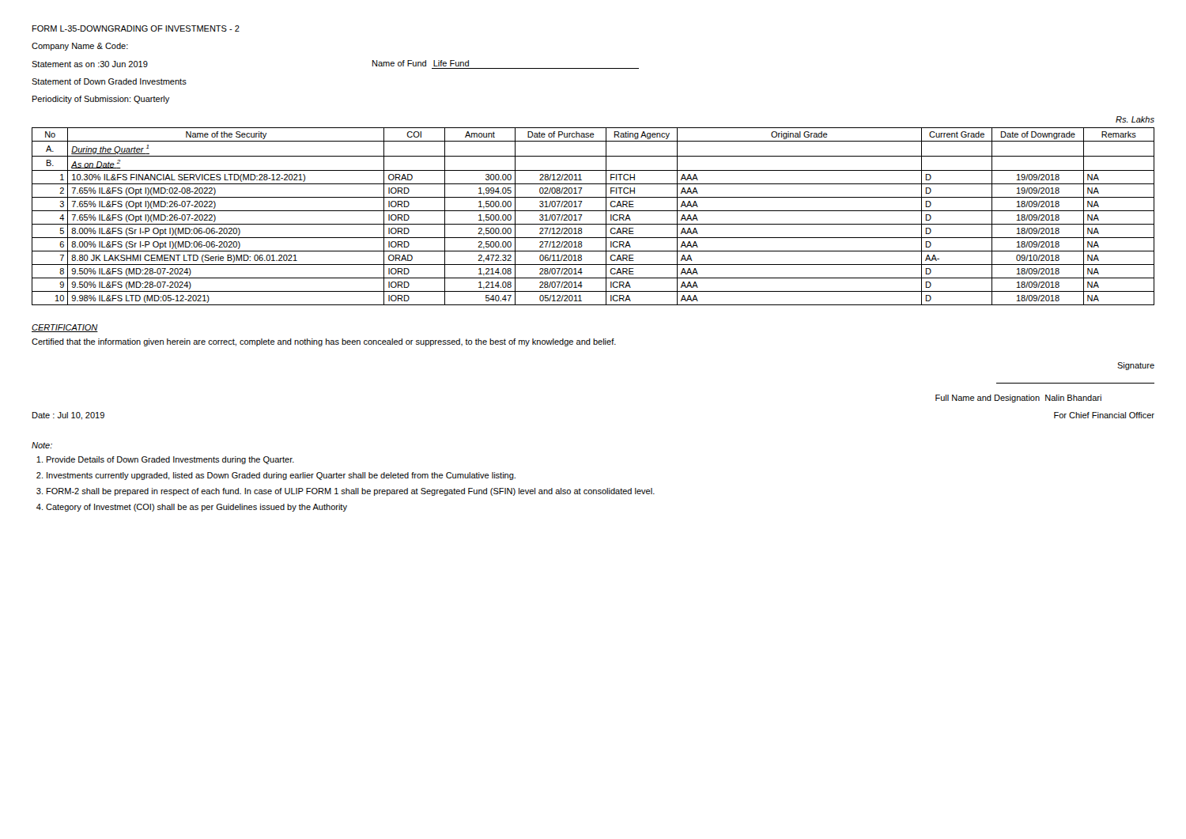FORM L-35-DOWNGRADING OF INVESTMENTS - 2
Company Name & Code:
Statement as on :30 Jun 2019
Name of Fund Life Fund
Statement of Down Graded Investments
Periodicity of Submission: Quarterly
Rs. Lakhs
| No | Name of the Security | COI | Amount | Date of Purchase | Rating Agency | Original Grade | Current Grade | Date of Downgrade | Remarks |
| --- | --- | --- | --- | --- | --- | --- | --- | --- | --- |
| A. | During the Quarter 1 | | | | | | | | |
| B. | As on Date 2 | | | | | | | | |
| 1 | 10.30% IL&FS FINANCIAL SERVICES LTD(MD:28-12-2021) | ORAD | 300.00 | 28/12/2011 | FITCH | AAA | D | 19/09/2018 | NA |
| 2 | 7.65% IL&FS (Opt I)(MD:02-08-2022) | IORD | 1,994.05 | 02/08/2017 | FITCH | AAA | D | 19/09/2018 | NA |
| 3 | 7.65% IL&FS (Opt I)(MD:26-07-2022) | IORD | 1,500.00 | 31/07/2017 | CARE | AAA | D | 18/09/2018 | NA |
| 4 | 7.65% IL&FS (Opt I)(MD:26-07-2022) | IORD | 1,500.00 | 31/07/2017 | ICRA | AAA | D | 18/09/2018 | NA |
| 5 | 8.00% IL&FS (Sr I-P Opt I)(MD:06-06-2020) | IORD | 2,500.00 | 27/12/2018 | CARE | AAA | D | 18/09/2018 | NA |
| 6 | 8.00% IL&FS (Sr I-P Opt I)(MD:06-06-2020) | IORD | 2,500.00 | 27/12/2018 | ICRA | AAA | D | 18/09/2018 | NA |
| 7 | 8.80 JK LAKSHMI CEMENT LTD (Serie B)MD: 06.01.2021 | ORAD | 2,472.32 | 06/11/2018 | CARE | AA | AA- | 09/10/2018 | NA |
| 8 | 9.50% IL&FS (MD:28-07-2024) | IORD | 1,214.08 | 28/07/2014 | CARE | AAA | D | 18/09/2018 | NA |
| 9 | 9.50% IL&FS (MD:28-07-2024) | IORD | 1,214.08 | 28/07/2014 | ICRA | AAA | D | 18/09/2018 | NA |
| 10 | 9.98% IL&FS LTD (MD:05-12-2021) | IORD | 540.47 | 05/12/2011 | ICRA | AAA | D | 18/09/2018 | NA |
CERTIFICATION
Certified that the information given herein are correct, complete and nothing has been concealed or suppressed, to the best of my knowledge and belief.
Date : Jul 10, 2019
Signature
Full Name and Designation Nalin Bhandari
For Chief Financial Officer
Note:
Provide Details of Down Graded Investments during the Quarter.
Investments currently upgraded, listed as Down Graded during earlier Quarter shall be deleted from the Cumulative listing.
FORM-2 shall be prepared in respect of each fund. In case of ULIP FORM 1 shall be prepared at Segregated Fund (SFIN) level and also at consolidated level.
Category of Investmet (COI) shall be as per Guidelines issued by the Authority